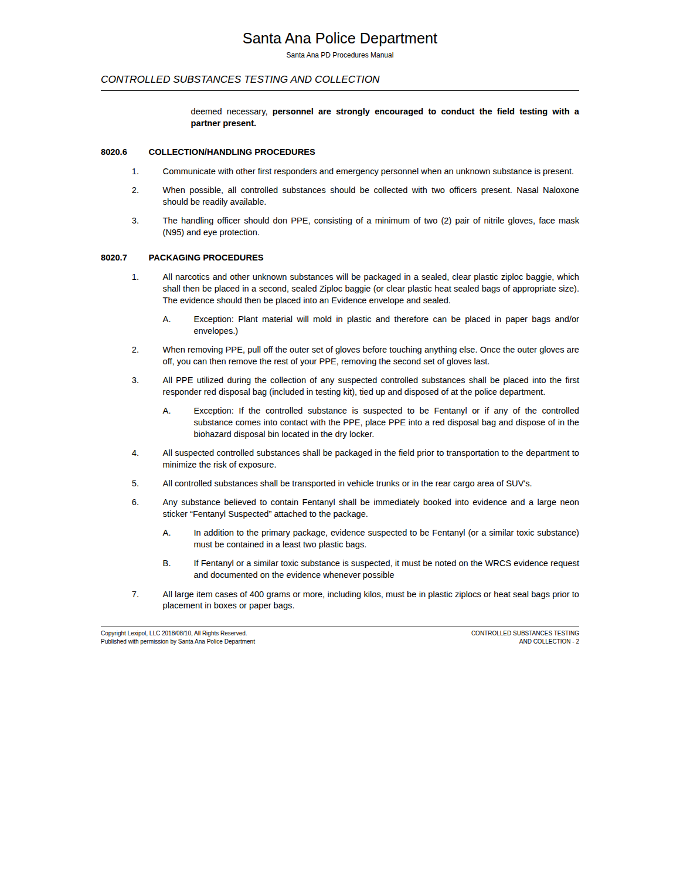Santa Ana Police Department
Santa Ana PD Procedures Manual
CONTROLLED SUBSTANCES TESTING AND COLLECTION
deemed necessary, personnel are strongly encouraged to conduct the field testing with a partner present.
8020.6 COLLECTION/HANDLING PROCEDURES
Communicate with other first responders and emergency personnel when an unknown substance is present.
When possible, all controlled substances should be collected with two officers present. Nasal Naloxone should be readily available.
The handling officer should don PPE, consisting of a minimum of two (2) pair of nitrile gloves, face mask (N95) and eye protection.
8020.7 PACKAGING PROCEDURES
All narcotics and other unknown substances will be packaged in a sealed, clear plastic ziploc baggie, which shall then be placed in a second, sealed Ziploc baggie (or clear plastic heat sealed bags of appropriate size). The evidence should then be placed into an Evidence envelope and sealed.
Exception: Plant material will mold in plastic and therefore can be placed in paper bags and/or envelopes.)
When removing PPE, pull off the outer set of gloves before touching anything else. Once the outer gloves are off, you can then remove the rest of your PPE, removing the second set of gloves last.
All PPE utilized during the collection of any suspected controlled substances shall be placed into the first responder red disposal bag (included in testing kit), tied up and disposed of at the police department.
Exception: If the controlled substance is suspected to be Fentanyl or if any of the controlled substance comes into contact with the PPE, place PPE into a red disposal bag and dispose of in the biohazard disposal bin located in the dry locker.
All suspected controlled substances shall be packaged in the field prior to transportation to the department to minimize the risk of exposure.
All controlled substances shall be transported in vehicle trunks or in the rear cargo area of SUV's.
Any substance believed to contain Fentanyl shall be immediately booked into evidence and a large neon sticker “Fentanyl Suspected” attached to the package.
In addition to the primary package, evidence suspected to be Fentanyl (or a similar toxic substance) must be contained in a least two plastic bags.
If Fentanyl or a similar toxic substance is suspected, it must be noted on the WRCS evidence request and documented on the evidence whenever possible
All large item cases of 400 grams or more, including kilos, must be in plastic ziplocs or heat seal bags prior to placement in boxes or paper bags.
Copyright Lexipol, LLC 2018/08/10, All Rights Reserved.
Published with permission by Santa Ana Police Department
CONTROLLED SUBSTANCES TESTING
AND COLLECTION - 2